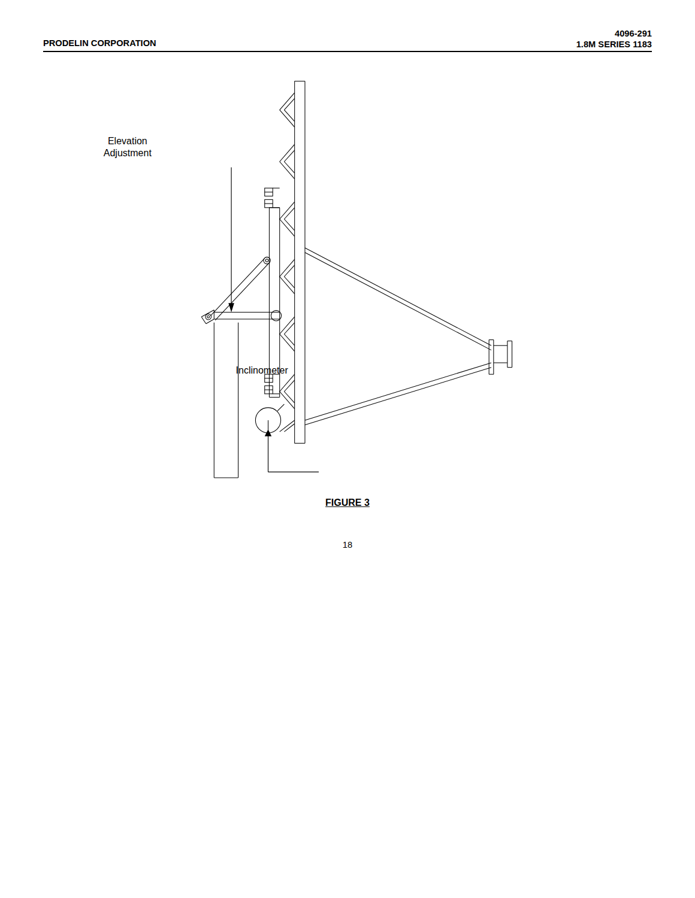PRODELIN CORPORATION
4096-291
1.8M SERIES 1183
Elevation
Adjustment
Inclinometer
FIGURE 3
18